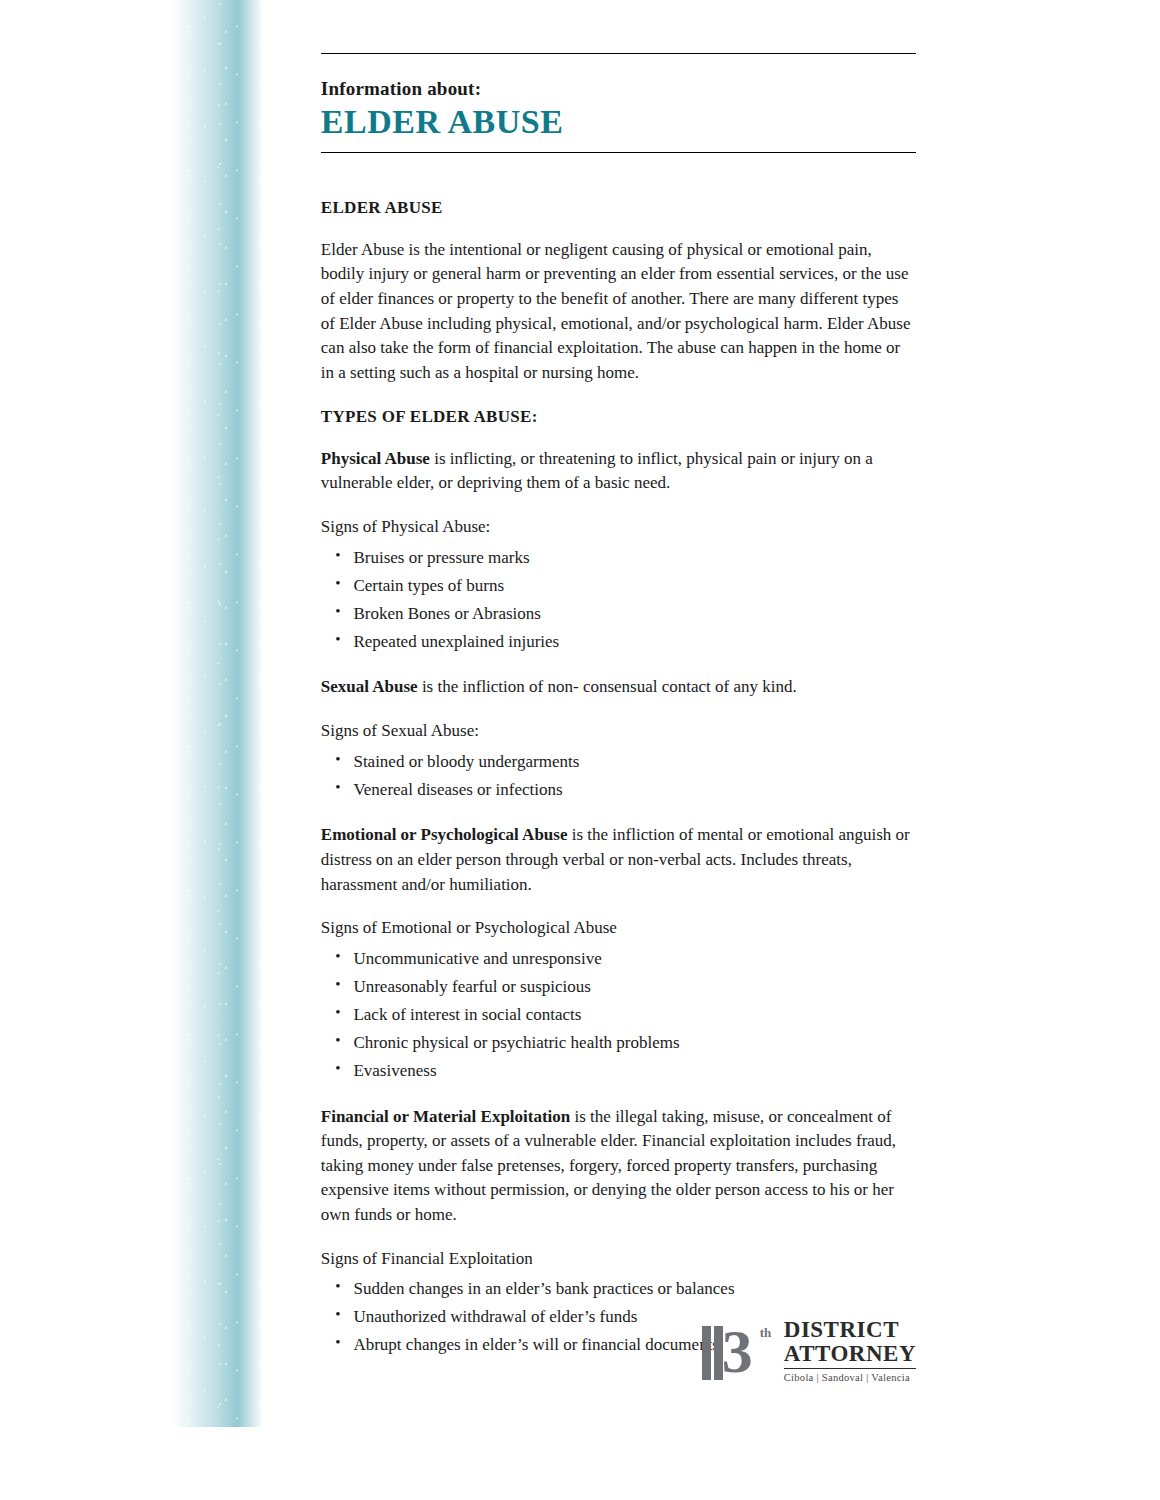Information about:
ELDER ABUSE
ELDER ABUSE
Elder Abuse is the intentional or negligent causing of physical or emotional pain, bodily injury or general harm or preventing an elder from essential services, or the use of elder finances or property to the benefit of another. There are many different types of Elder Abuse including physical, emotional, and/or psychological harm. Elder Abuse can also take the form of financial exploitation. The abuse can happen in the home or in a setting such as a hospital or nursing home.
TYPES OF ELDER ABUSE:
Physical Abuse is inflicting, or threatening to inflict, physical pain or injury on a vulnerable elder, or depriving them of a basic need.
Signs of Physical Abuse:
Bruises or pressure marks
Certain types of burns
Broken Bones or Abrasions
Repeated unexplained injuries
Sexual Abuse is the infliction of non- consensual contact of any kind.
Signs of Sexual Abuse:
Stained or bloody undergarments
Venereal diseases or infections
Emotional or Psychological Abuse is the infliction of mental or emotional anguish or distress on an elder person through verbal or non-verbal acts. Includes threats, harassment and/or humiliation.
Signs of Emotional or Psychological Abuse
Uncommunicative and unresponsive
Unreasonably fearful or suspicious
Lack of interest in social contacts
Chronic physical or psychiatric health problems
Evasiveness
Financial or Material Exploitation is the illegal taking, misuse, or concealment of funds, property, or assets of a vulnerable elder. Financial exploitation includes fraud, taking money under false pretenses, forgery, forced property transfers, purchasing expensive items without permission, or denying the older person access to his or her own funds or home.
Signs of Financial Exploitation
Sudden changes in an elder’s bank practices or balances
Unauthorized withdrawal of elder’s funds
Abrupt changes in elder’s will or financial documents
3 th
DISTRICT ATTORNEY
Cibola | Sandoval | Valencia